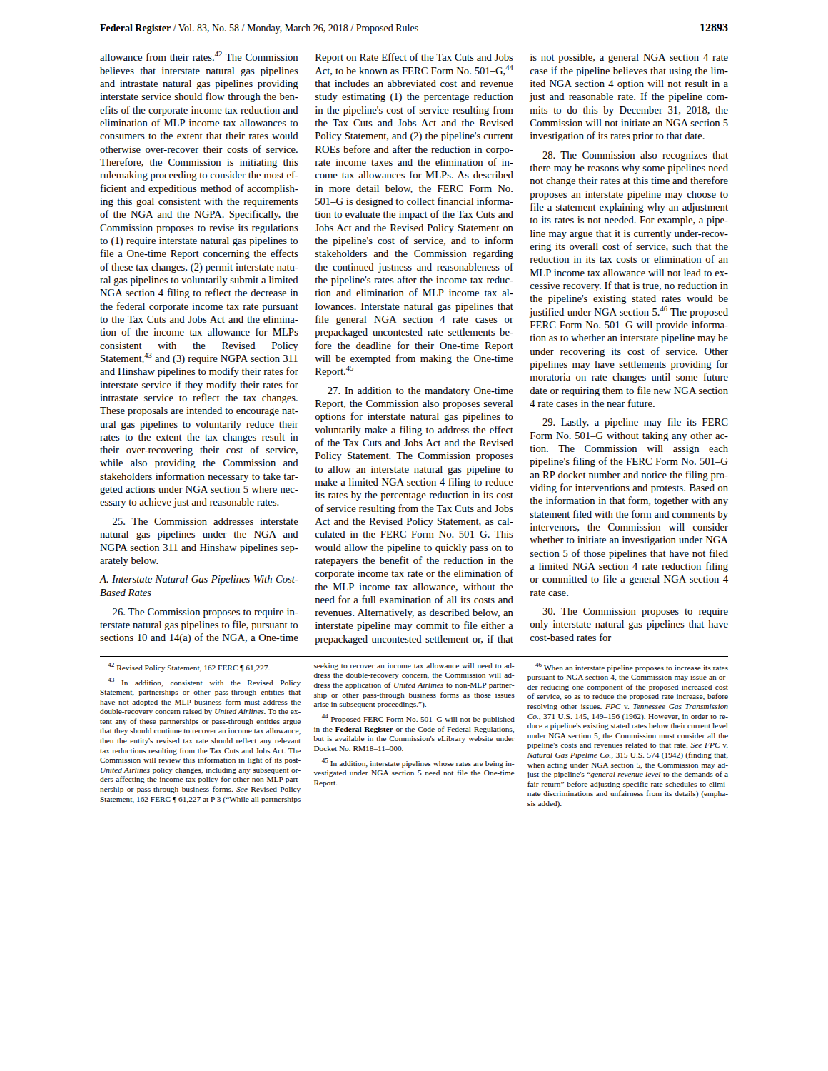Federal Register / Vol. 83, No. 58 / Monday, March 26, 2018 / Proposed Rules
12893
allowance from their rates.42 The Commission believes that interstate natural gas pipelines and intrastate natural gas pipelines providing interstate service should flow through the benefits of the corporate income tax reduction and elimination of MLP income tax allowances to consumers to the extent that their rates would otherwise over-recover their costs of service. Therefore, the Commission is initiating this rulemaking proceeding to consider the most efficient and expeditious method of accomplishing this goal consistent with the requirements of the NGA and the NGPA. Specifically, the Commission proposes to revise its regulations to (1) require interstate natural gas pipelines to file a One-time Report concerning the effects of these tax changes, (2) permit interstate natural gas pipelines to voluntarily submit a limited NGA section 4 filing to reflect the decrease in the federal corporate income tax rate pursuant to the Tax Cuts and Jobs Act and the elimination of the income tax allowance for MLPs consistent with the Revised Policy Statement,43 and (3) require NGPA section 311 and Hinshaw pipelines to modify their rates for interstate service if they modify their rates for intrastate service to reflect the tax changes. These proposals are intended to encourage natural gas pipelines to voluntarily reduce their rates to the extent the tax changes result in their over-recovering their cost of service, while also providing the Commission and stakeholders information necessary to take targeted actions under NGA section 5 where necessary to achieve just and reasonable rates.
25. The Commission addresses interstate natural gas pipelines under the NGA and NGPA section 311 and Hinshaw pipelines separately below.
A. Interstate Natural Gas Pipelines With Cost-Based Rates
26. The Commission proposes to require interstate natural gas pipelines to file, pursuant to sections 10 and 14(a) of the NGA, a One-time Report on Rate Effect of the Tax Cuts and Jobs Act, to be known as FERC Form No. 501–G,44 that includes an abbreviated cost and revenue study estimating (1) the percentage reduction in the pipeline's cost of service resulting from the Tax Cuts and Jobs Act and the Revised Policy Statement, and (2) the pipeline's current ROEs before and after the reduction in corporate income taxes and the elimination of income tax allowances for MLPs. As described in more detail below, the FERC Form No. 501–G is designed to collect financial information to evaluate the impact of the Tax Cuts and Jobs Act and the Revised Policy Statement on the pipeline's cost of service, and to inform stakeholders and the Commission regarding the continued justness and reasonableness of the pipeline's rates after the income tax reduction and elimination of MLP income tax allowances. Interstate natural gas pipelines that file general NGA section 4 rate cases or prepackaged uncontested rate settlements before the deadline for their One-time Report will be exempted from making the One-time Report.45
27. In addition to the mandatory One-time Report, the Commission also proposes several options for interstate natural gas pipelines to voluntarily make a filing to address the effect of the Tax Cuts and Jobs Act and the Revised Policy Statement. The Commission proposes to allow an interstate natural gas pipeline to make a limited NGA section 4 filing to reduce its rates by the percentage reduction in its cost of service resulting from the Tax Cuts and Jobs Act and the Revised Policy Statement, as calculated in the FERC Form No. 501–G. This would allow the pipeline to quickly pass on to ratepayers the benefit of the reduction in the corporate income tax rate or the elimination of the MLP income tax allowance, without the need for a full examination of all its costs and revenues. Alternatively, as described below, an interstate pipeline may commit to file either a prepackaged uncontested settlement or, if that is not possible, a general NGA section 4 rate case if the pipeline believes that using the limited NGA section 4 option will not result in a just and reasonable rate. If the pipeline commits to do this by December 31, 2018, the Commission will not initiate an NGA section 5 investigation of its rates prior to that date.
28. The Commission also recognizes that there may be reasons why some pipelines need not change their rates at this time and therefore proposes an interstate pipeline may choose to file a statement explaining why an adjustment to its rates is not needed. For example, a pipeline may argue that it is currently under-recovering its overall cost of service, such that the reduction in its tax costs or elimination of an MLP income tax allowance will not lead to excessive recovery. If that is true, no reduction in the pipeline's existing stated rates would be justified under NGA section 5.46 The proposed FERC Form No. 501–G will provide information as to whether an interstate pipeline may be under recovering its cost of service. Other pipelines may have settlements providing for moratoria on rate changes until some future date or requiring them to file new NGA section 4 rate cases in the near future.
29. Lastly, a pipeline may file its FERC Form No. 501–G without taking any other action. The Commission will assign each pipeline's filing of the FERC Form No. 501–G an RP docket number and notice the filing providing for interventions and protests. Based on the information in that form, together with any statement filed with the form and comments by intervenors, the Commission will consider whether to initiate an investigation under NGA section 5 of those pipelines that have not filed a limited NGA section 4 rate reduction filing or committed to file a general NGA section 4 rate case.
30. The Commission proposes to require only interstate natural gas pipelines that have cost-based rates for
42 Revised Policy Statement, 162 FERC ¶ 61,227.
43 In addition, consistent with the Revised Policy Statement, partnerships or other pass-through entities that have not adopted the MLP business form must address the double-recovery concern raised by United Airlines. To the extent any of these partnerships or pass-through entities argue that they should continue to recover an income tax allowance, then the entity's revised tax rate should reflect any relevant tax reductions resulting from the Tax Cuts and Jobs Act. The Commission will review this information in light of its post-United Airlines policy changes, including any subsequent orders affecting the income tax policy for other non-MLP partnership or pass-through business forms. See Revised Policy Statement, 162 FERC ¶ 61,227 at P 3 (“While all partnerships seeking to recover an income tax allowance will need to address the double-recovery concern, the Commission will address the application of United Airlines to non-MLP partnership or other pass-through business forms as those issues arise in subsequent proceedings.”).
44 Proposed FERC Form No. 501–G will not be published in the Federal Register or the Code of Federal Regulations, but is available in the Commission's eLibrary website under Docket No. RM18–11–000.
45 In addition, interstate pipelines whose rates are being investigated under NGA section 5 need not file the One-time Report.
46 When an interstate pipeline proposes to increase its rates pursuant to NGA section 4, the Commission may issue an order reducing one component of the proposed increased cost of service, so as to reduce the proposed rate increase, before resolving other issues. FPC v. Tennessee Gas Transmission Co., 371 U.S. 145, 149–156 (1962). However, in order to reduce a pipeline's existing stated rates below their current level under NGA section 5, the Commission must consider all the pipeline's costs and revenues related to that rate. See FPC v. Natural Gas Pipeline Co., 315 U.S. 574 (1942) (finding that, when acting under NGA section 5, the Commission may adjust the pipeline's “general revenue level to the demands of a fair return” before adjusting specific rate schedules to eliminate discriminations and unfairness from its details) (emphasis added).